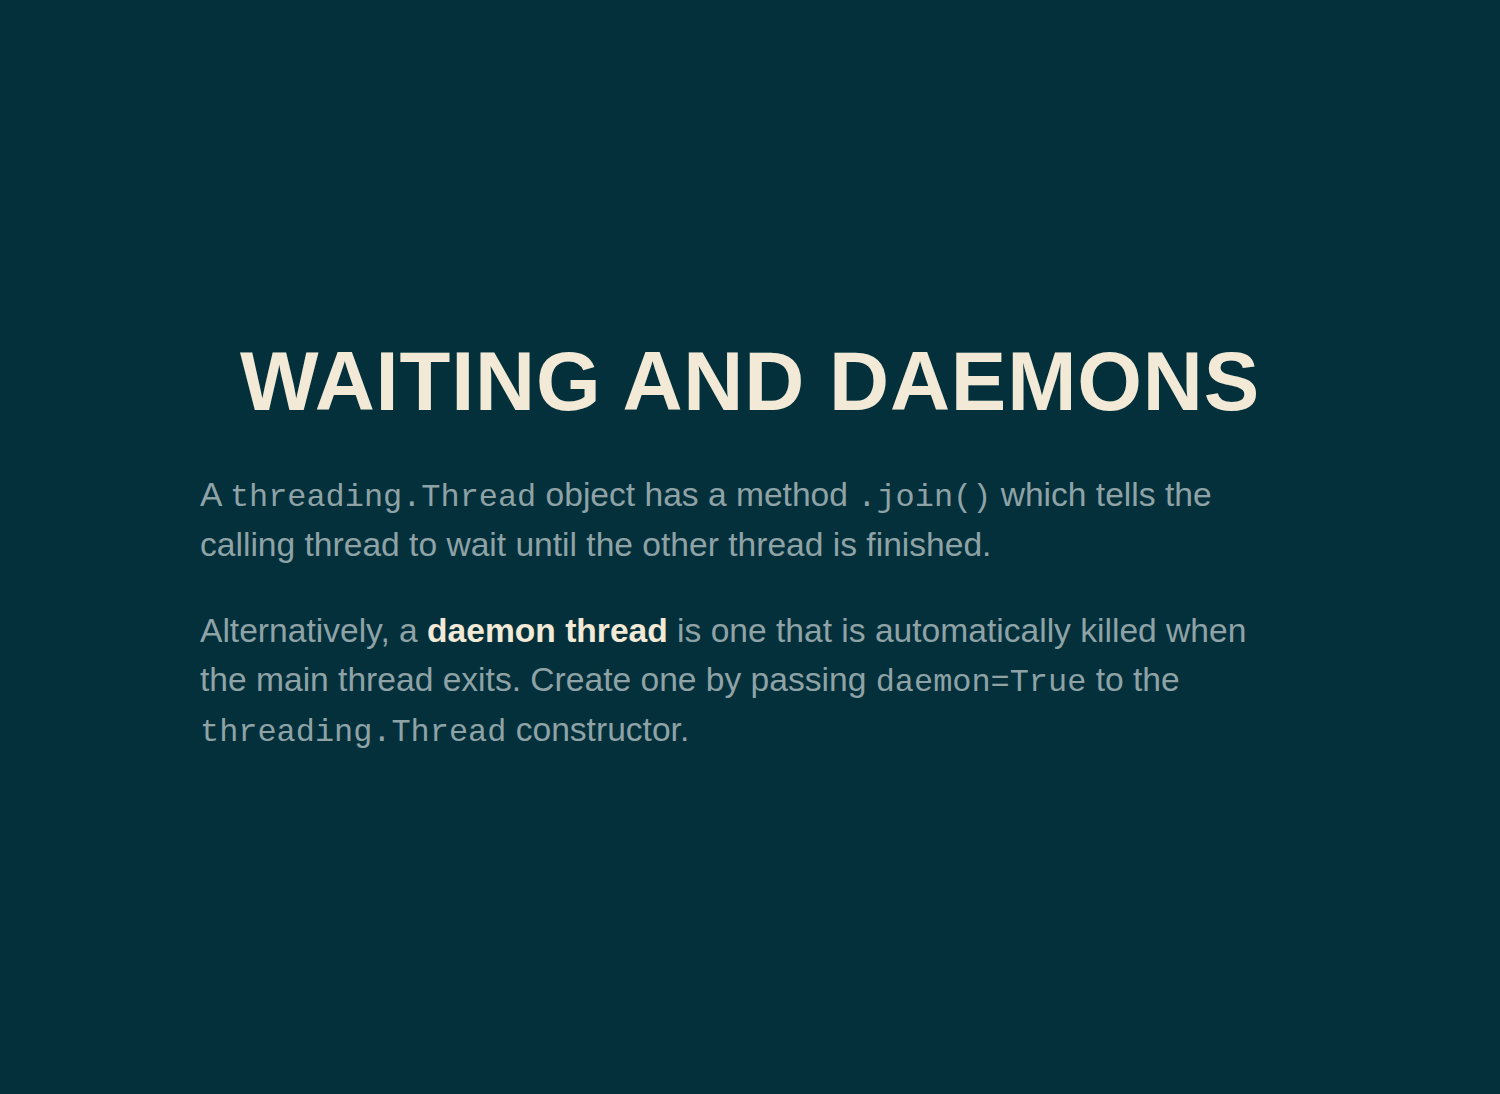Waiting and Daemons
A threading.Thread object has a method .join() which tells the calling thread to wait until the other thread is finished.
Alternatively, a daemon thread is one that is automatically killed when the main thread exits. Create one by passing daemon=True to the threading.Thread constructor.